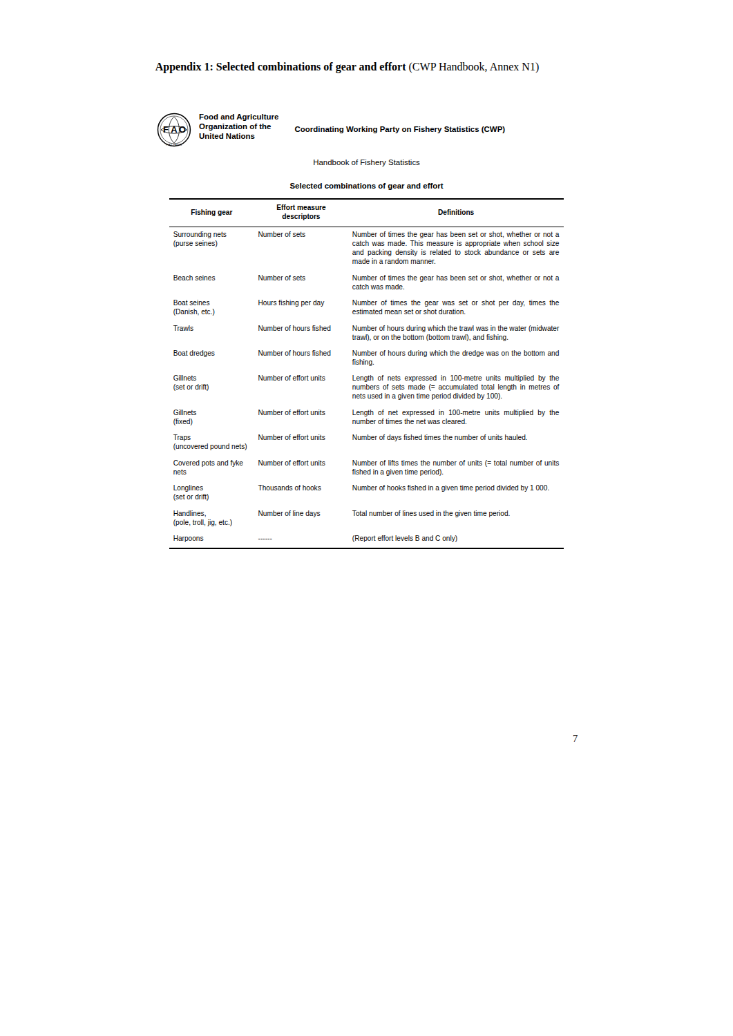Appendix 1: Selected combinations of gear and effort (CWP Handbook, Annex N1)
F A O FIAT PANIS
Food and Agriculture
Organization of the
United Nations
Coordinating Working Party on Fishery Statistics (CWP)
Handbook of Fishery Statistics
Selected combinations of gear and effort
| Fishing gear | Effort measure descriptors | Definitions |
| --- | --- | --- |
| Surrounding nets (purse seines) | Number of sets | Number of times the gear has been set or shot, whether or not a catch was made. This measure is appropriate when school size and packing density is related to stock abundance or sets are made in a random manner. |
| Beach seines | Number of sets | Number of times the gear has been set or shot, whether or not a catch was made. |
| Boat seines (Danish, etc.) | Hours fishing per day | Number of times the gear was set or shot per day, times the estimated mean set or shot duration. |
| Trawls | Number of hours fished | Number of hours during which the trawl was in the water (midwater trawl), or on the bottom (bottom trawl), and fishing. |
| Boat dredges | Number of hours fished | Number of hours during which the dredge was on the bottom and fishing. |
| Gillnets (set or drift) | Number of effort units | Length of nets expressed in 100-metre units multiplied by the numbers of sets made (= accumulated total length in metres of nets used in a given time period divided by 100). |
| Gillnets (fixed) | Number of effort units | Length of net expressed in 100-metre units multiplied by the number of times the net was cleared. |
| Traps (uncovered pound nets) | Number of effort units | Number of days fished times the number of units hauled. |
| Covered pots and fyke nets | Number of effort units | Number of lifts times the number of units (= total number of units fished in a given time period). |
| Longlines (set or drift) | Thousands of hooks | Number of hooks fished in a given time period divided by 1 000. |
| Handlines, (pole, troll, jig, etc.) | Number of line days | Total number of lines used in the given time period. |
| Harpoons | ------ | (Report effort levels B and C only) |
7